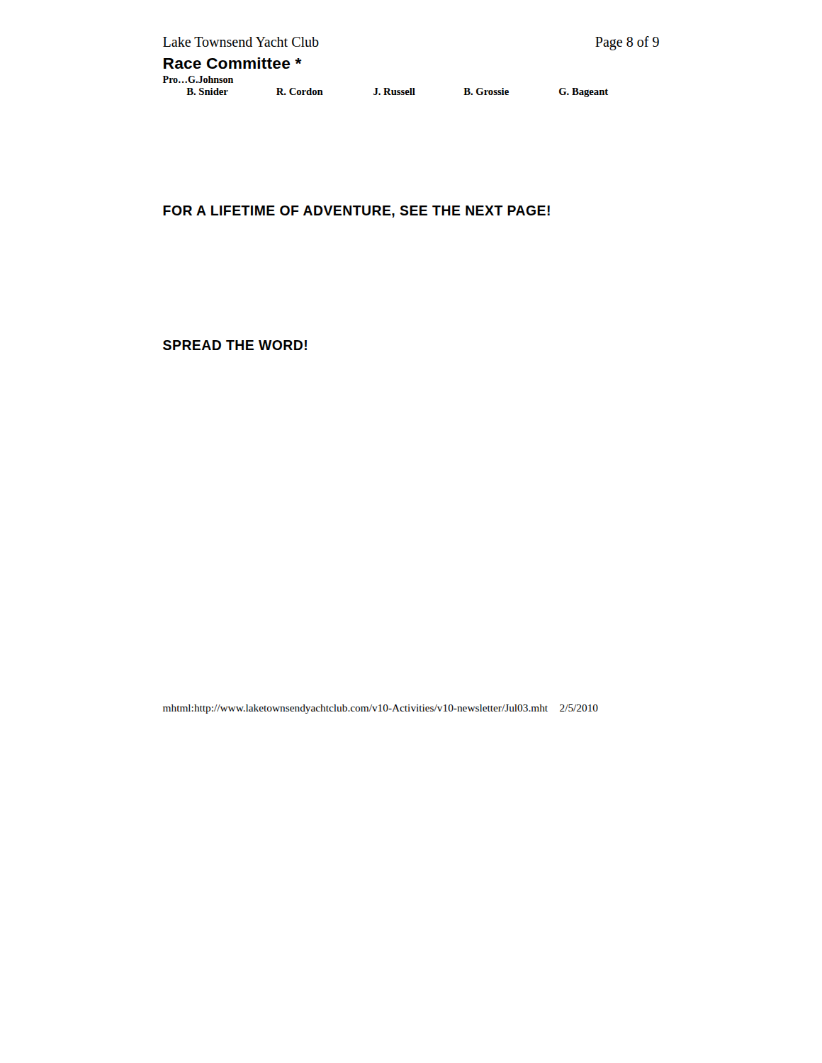Lake Townsend Yacht Club
Page 8 of 9
Race Committee *
Pro…G.Johnson
| B. Snider | R. Cordon | J. Russell | B. Grossie | G. Bageant |
FOR A LIFETIME OF ADVENTURE, SEE THE NEXT PAGE!
SPREAD THE WORD!
mhtml:http://www.laketownsendyachtclub.com/v10-Activities/v10-newsletter/Jul03.mht
2/5/2010